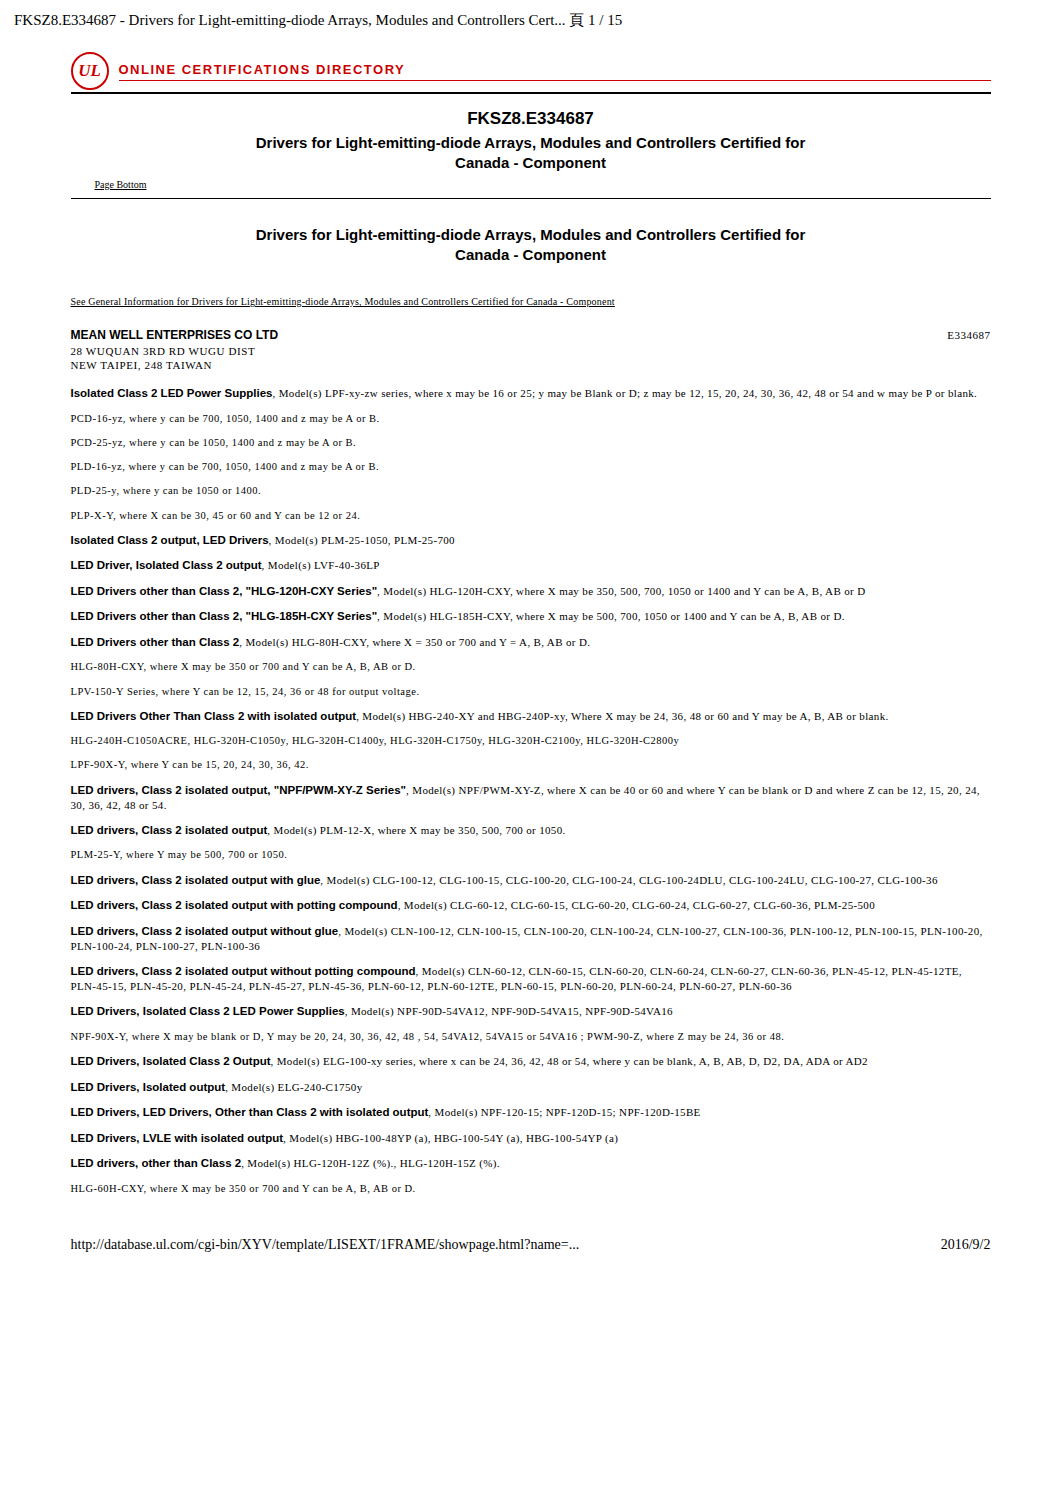FKSZ8.E334687 - Drivers for Light-emitting-diode Arrays, Modules and Controllers Cert... 頁 1 / 15
UL
ONLINE CERTIFICATIONS DIRECTORY
FKSZ8.E334687
Drivers for Light-emitting-diode Arrays, Modules and Controllers Certified for
Canada - Component
Page Bottom
Drivers for Light-emitting-diode Arrays, Modules and Controllers Certified for
Canada - Component
See General Information for Drivers for Light-emitting-diode Arrays, Modules and Controllers Certified for Canada - Component
MEAN WELL ENTERPRISES CO LTD E334687
28 WUQUAN 3RD RD WUGU DIST
NEW TAIPEI, 248 TAIWAN
Isolated Class 2 LED Power Supplies, Model(s) LPF-xy-zw series, where x may be 16 or 25; y may be Blank or D; z may be 12, 15, 20, 24, 30, 36, 42, 48 or 54 and w may be P or blank.
PCD-16-yz, where y can be 700, 1050, 1400 and z may be A or B.
PCD-25-yz, where y can be 1050, 1400 and z may be A or B.
PLD-16-yz, where y can be 700, 1050, 1400 and z may be A or B.
PLD-25-y, where y can be 1050 or 1400.
PLP-X-Y, where X can be 30, 45 or 60 and Y can be 12 or 24.
Isolated Class 2 output, LED Drivers, Model(s) PLM-25-1050, PLM-25-700
LED Driver, Isolated Class 2 output, Model(s) LVF-40-36LP
LED Drivers other than Class 2, "HLG-120H-CXY Series", Model(s) HLG-120H-CXY, where X may be 350, 500, 700, 1050 or 1400 and Y can be A, B, AB or D
LED Drivers other than Class 2, "HLG-185H-CXY Series", Model(s) HLG-185H-CXY, where X may be 500, 700, 1050 or 1400 and Y can be A, B, AB or D.
LED Drivers other than Class 2, Model(s) HLG-80H-CXY, where X = 350 or 700 and Y = A, B, AB or D.
HLG-80H-CXY, where X may be 350 or 700 and Y can be A, B, AB or D.
LPV-150-Y Series, where Y can be 12, 15, 24, 36 or 48 for output voltage.
LED Drivers Other Than Class 2 with isolated output, Model(s) HBG-240-XY and HBG-240P-xy, Where X may be 24, 36, 48 or 60 and Y may be A, B, AB or blank.
HLG-240H-C1050ACRE, HLG-320H-C1050y, HLG-320H-C1400y, HLG-320H-C1750y, HLG-320H-C2100y, HLG-320H-C2800y
LPF-90X-Y, where Y can be 15, 20, 24, 30, 36, 42.
LED drivers, Class 2 isolated output, "NPF/PWM-XY-Z Series", Model(s) NPF/PWM-XY-Z, where X can be 40 or 60 and where Y can be blank or D and where Z can be 12, 15, 20, 24, 30, 36, 42, 48 or 54.
LED drivers, Class 2 isolated output, Model(s) PLM-12-X, where X may be 350, 500, 700 or 1050.
PLM-25-Y, where Y may be 500, 700 or 1050.
LED drivers, Class 2 isolated output with glue, Model(s) CLG-100-12, CLG-100-15, CLG-100-20, CLG-100-24, CLG-100-24DLU, CLG-100-24LU, CLG-100-27, CLG-100-36
LED drivers, Class 2 isolated output with potting compound, Model(s) CLG-60-12, CLG-60-15, CLG-60-20, CLG-60-24, CLG-60-27, CLG-60-36, PLM-25-500
LED drivers, Class 2 isolated output without glue, Model(s) CLN-100-12, CLN-100-15, CLN-100-20, CLN-100-24, CLN-100-27, CLN-100-36, PLN-100-12, PLN-100-15, PLN-100-20, PLN-100-24, PLN-100-27, PLN-100-36
LED drivers, Class 2 isolated output without potting compound, Model(s) CLN-60-12, CLN-60-15, CLN-60-20, CLN-60-24, CLN-60-27, CLN-60-36, PLN-45-12, PLN-45-12TE, PLN-45-15, PLN-45-20, PLN-45-24, PLN-45-27, PLN-45-36, PLN-60-12, PLN-60-12TE, PLN-60-15, PLN-60-20, PLN-60-24, PLN-60-27, PLN-60-36
LED Drivers, Isolated Class 2 LED Power Supplies, Model(s) NPF-90D-54VA12, NPF-90D-54VA15, NPF-90D-54VA16
NPF-90X-Y, where X may be blank or D, Y may be 20, 24, 30, 36, 42, 48 , 54, 54VA12, 54VA15 or 54VA16 ; PWM-90-Z, where Z may be 24, 36 or 48.
LED Drivers, Isolated Class 2 Output, Model(s) ELG-100-xy series, where x can be 24, 36, 42, 48 or 54, where y can be blank, A, B, AB, D, D2, DA, ADA or AD2
LED Drivers, Isolated output, Model(s) ELG-240-C1750y
LED Drivers, LED Drivers, Other than Class 2 with isolated output, Model(s) NPF-120-15; NPF-120D-15; NPF-120D-15BE
LED Drivers, LVLE with isolated output, Model(s) HBG-100-48YP (a), HBG-100-54Y (a), HBG-100-54YP (a)
LED drivers, other than Class 2, Model(s) HLG-120H-12Z (%)., HLG-120H-15Z (%).
HLG-60H-CXY, where X may be 350 or 700 and Y can be A, B, AB or D.
http://database.ul.com/cgi-bin/XYV/template/LISEXT/1FRAME/showpage.html?name=... 2016/9/2